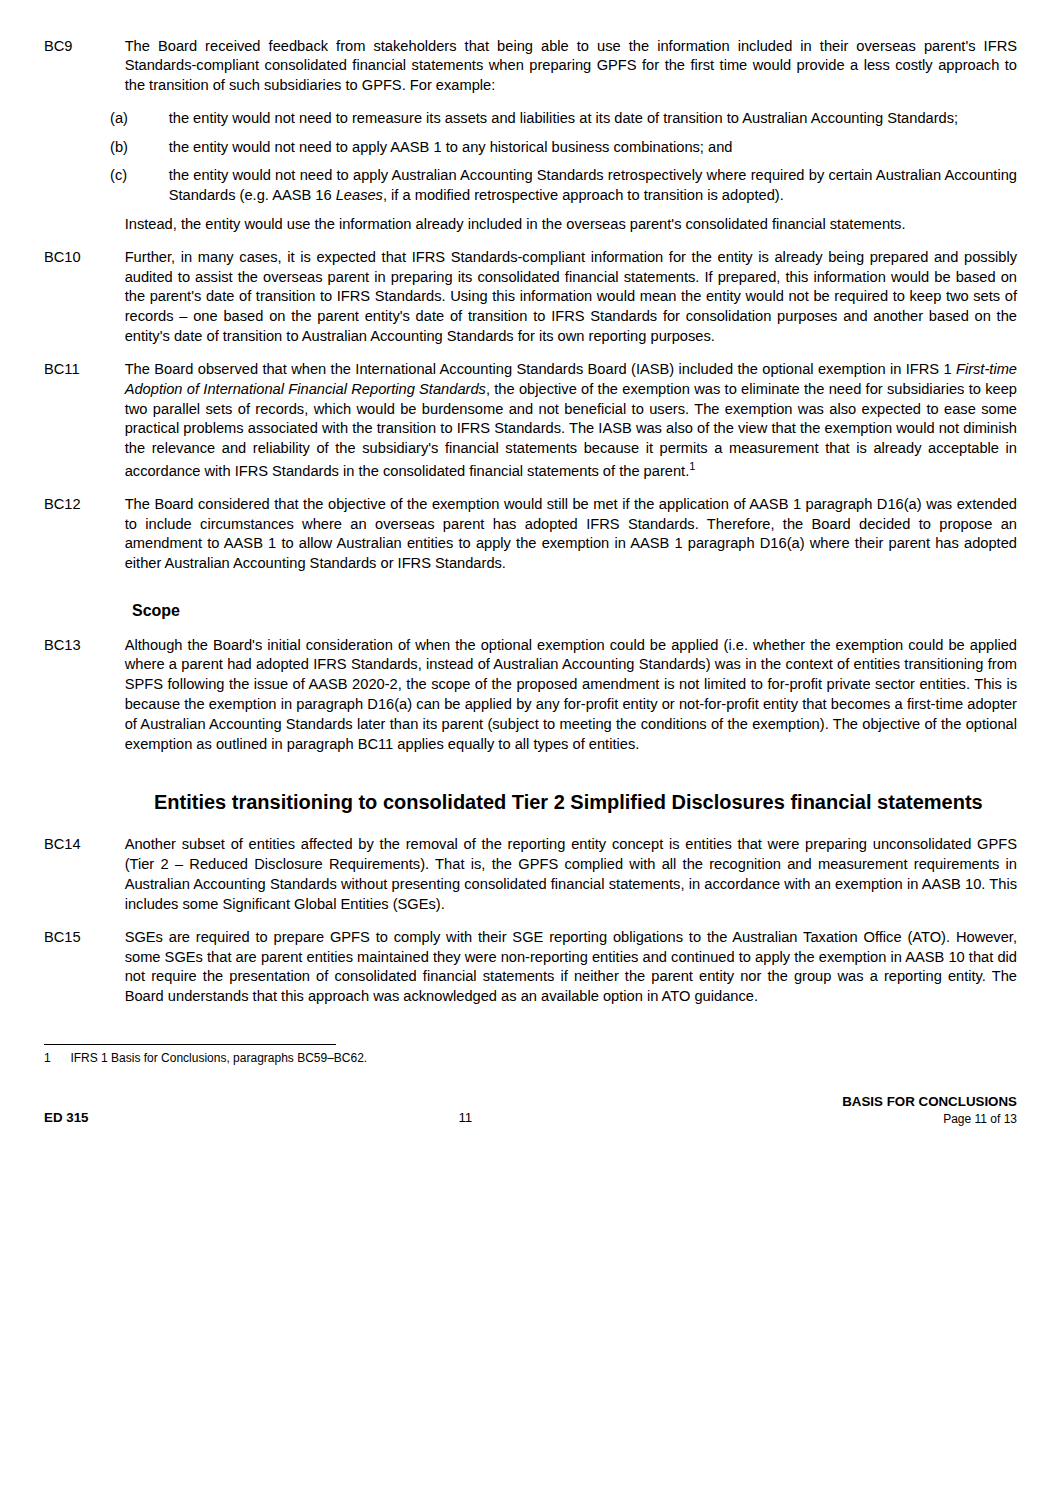BC9
The Board received feedback from stakeholders that being able to use the information included in their overseas parent's IFRS Standards-compliant consolidated financial statements when preparing GPFS for the first time would provide a less costly approach to the transition of such subsidiaries to GPFS. For example:
(a)
the entity would not need to remeasure its assets and liabilities at its date of transition to Australian Accounting Standards;
(b)
the entity would not need to apply AASB 1 to any historical business combinations; and
(c)
the entity would not need to apply Australian Accounting Standards retrospectively where required by certain Australian Accounting Standards (e.g. AASB 16 Leases, if a modified retrospective approach to transition is adopted).
Instead, the entity would use the information already included in the overseas parent's consolidated financial statements.
BC10
Further, in many cases, it is expected that IFRS Standards-compliant information for the entity is already being prepared and possibly audited to assist the overseas parent in preparing its consolidated financial statements. If prepared, this information would be based on the parent's date of transition to IFRS Standards. Using this information would mean the entity would not be required to keep two sets of records – one based on the parent entity's date of transition to IFRS Standards for consolidation purposes and another based on the entity's date of transition to Australian Accounting Standards for its own reporting purposes.
BC11
The Board observed that when the International Accounting Standards Board (IASB) included the optional exemption in IFRS 1 First-time Adoption of International Financial Reporting Standards, the objective of the exemption was to eliminate the need for subsidiaries to keep two parallel sets of records, which would be burdensome and not beneficial to users. The exemption was also expected to ease some practical problems associated with the transition to IFRS Standards. The IASB was also of the view that the exemption would not diminish the relevance and reliability of the subsidiary's financial statements because it permits a measurement that is already acceptable in accordance with IFRS Standards in the consolidated financial statements of the parent.1
BC12
The Board considered that the objective of the exemption would still be met if the application of AASB 1 paragraph D16(a) was extended to include circumstances where an overseas parent has adopted IFRS Standards. Therefore, the Board decided to propose an amendment to AASB 1 to allow Australian entities to apply the exemption in AASB 1 paragraph D16(a) where their parent has adopted either Australian Accounting Standards or IFRS Standards.
Scope
BC13
Although the Board's initial consideration of when the optional exemption could be applied (i.e. whether the exemption could be applied where a parent had adopted IFRS Standards, instead of Australian Accounting Standards) was in the context of entities transitioning from SPFS following the issue of AASB 2020-2, the scope of the proposed amendment is not limited to for-profit private sector entities. This is because the exemption in paragraph D16(a) can be applied by any for-profit entity or not-for-profit entity that becomes a first-time adopter of Australian Accounting Standards later than its parent (subject to meeting the conditions of the exemption). The objective of the optional exemption as outlined in paragraph BC11 applies equally to all types of entities.
Entities transitioning to consolidated Tier 2 Simplified Disclosures financial statements
BC14
Another subset of entities affected by the removal of the reporting entity concept is entities that were preparing unconsolidated GPFS (Tier 2 – Reduced Disclosure Requirements). That is, the GPFS complied with all the recognition and measurement requirements in Australian Accounting Standards without presenting consolidated financial statements, in accordance with an exemption in AASB 10. This includes some Significant Global Entities (SGEs).
BC15
SGEs are required to prepare GPFS to comply with their SGE reporting obligations to the Australian Taxation Office (ATO). However, some SGEs that are parent entities maintained they were non-reporting entities and continued to apply the exemption in AASB 10 that did not require the presentation of consolidated financial statements if neither the parent entity nor the group was a reporting entity. The Board understands that this approach was acknowledged as an available option in ATO guidance.
1
IFRS 1 Basis for Conclusions, paragraphs BC59–BC62.
ED 315
11
BASIS FOR CONCLUSIONS Page 11 of 13